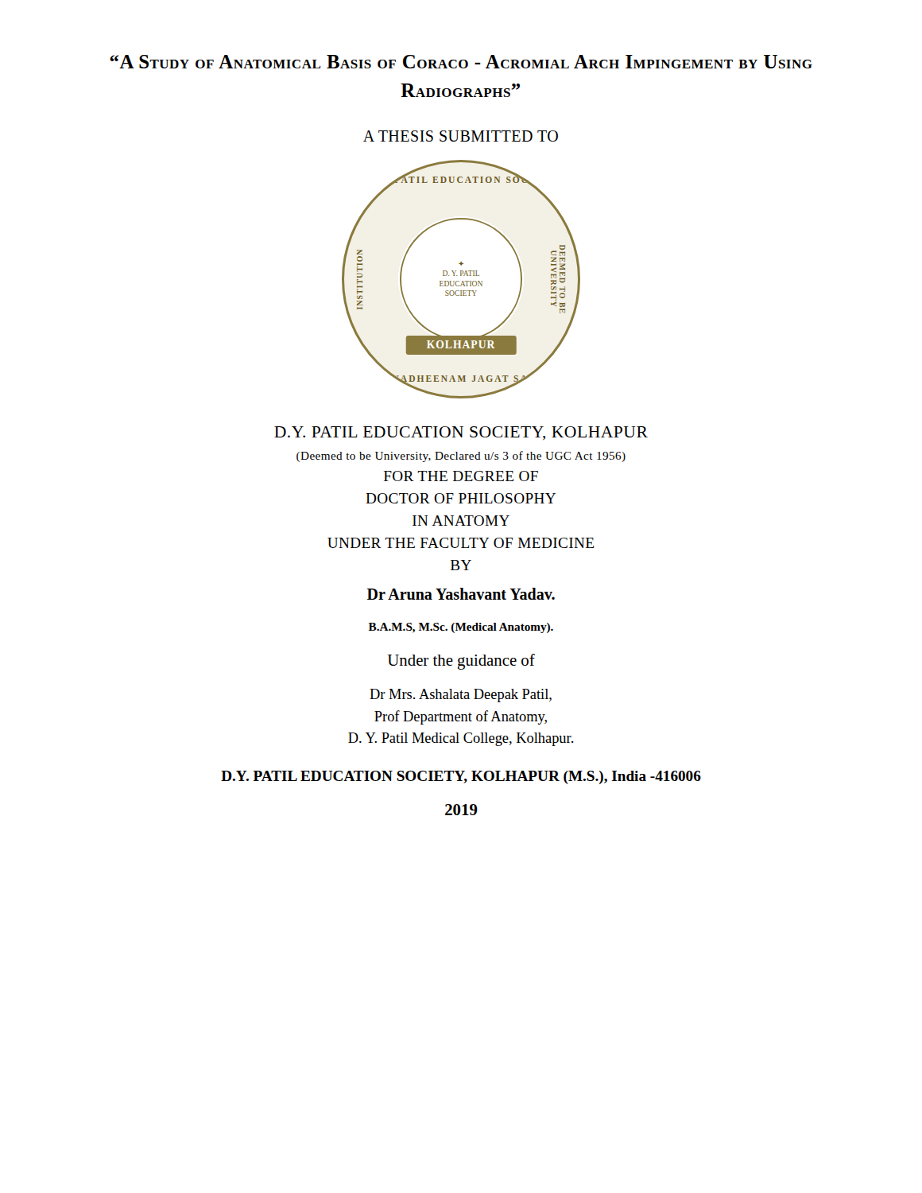“A Study of Anatomical Basis of Coraco - Acromial Arch Impingement by Using Radiographs”
A THESIS SUBMITTED TO
D. Y. PATIL EDUCATION SOCIETY
INSTITUTION
DEEMED TO BE UNIVERSITY
✦ D. Y. PATIL EDUCATION SOCIETY
KOLHAPUR
DNYANADHEENAM JAGAT SARVAM
D.Y. PATIL EDUCATION SOCIETY, KOLHAPUR
(Deemed to be University, Declared u/s 3 of the UGC Act 1956)
FOR THE DEGREE OF
DOCTOR OF PHILOSOPHY
IN ANATOMY
UNDER THE FACULTY OF MEDICINE
BY
Dr Aruna Yashavant Yadav.
B.A.M.S, M.Sc. (Medical Anatomy).
Under the guidance of
Dr Mrs. Ashalata Deepak Patil,
Prof Department of Anatomy,
D. Y. Patil Medical College, Kolhapur.
D.Y. PATIL EDUCATION SOCIETY, KOLHAPUR (M.S.), India -416006
2019